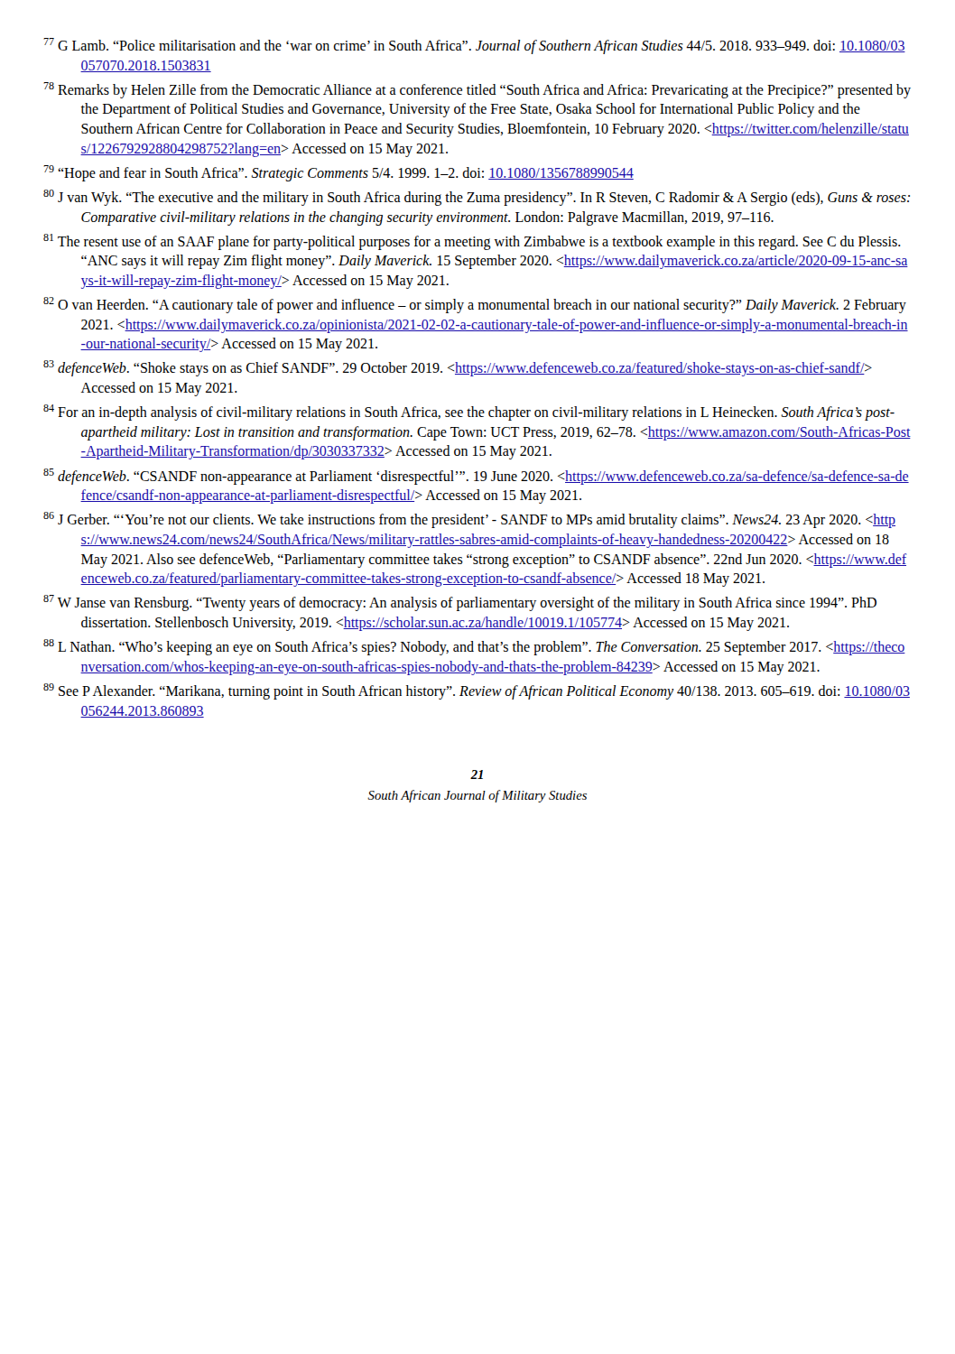77 G Lamb. “Police militarisation and the ‘war on crime’ in South Africa”. Journal of Southern African Studies 44/5. 2018. 933–949. doi: 10.1080/03057070.2018.1503831
78 Remarks by Helen Zille from the Democratic Alliance at a conference titled “South Africa and Africa: Prevaricating at the Precipice?” presented by the Department of Political Studies and Governance, University of the Free State, Osaka School for International Public Policy and the Southern African Centre for Collaboration in Peace and Security Studies, Bloemfontein, 10 February 2020. <https://twitter.com/helenzille/status/1226792928804298752?lang=en> Accessed on 15 May 2021.
79 “Hope and fear in South Africa”. Strategic Comments 5/4. 1999. 1–2. doi: 10.1080/1356788990544
80 J van Wyk. “The executive and the military in South Africa during the Zuma presidency”. In R Steven, C Radomir & A Sergio (eds), Guns & roses: Comparative civil-military relations in the changing security environment. London: Palgrave Macmillan, 2019, 97–116.
81 The resent use of an SAAF plane for party-political purposes for a meeting with Zimbabwe is a textbook example in this regard. See C du Plessis. “ANC says it will repay Zim flight money”. Daily Maverick. 15 September 2020. <https://www.dailymaverick.co.za/article/2020-09-15-anc-says-it-will-repay-zim-flight-money/> Accessed on 15 May 2021.
82 O van Heerden. “A cautionary tale of power and influence – or simply a monumental breach in our national security?” Daily Maverick. 2 February 2021. <https://www.dailymaverick.co.za/opinionista/2021-02-02-a-cautionary-tale-of-power-and-influence-or-simply-a-monumental-breach-in-our-national-security/> Accessed on 15 May 2021.
83 defenceWeb. “Shoke stays on as Chief SANDF”. 29 October 2019. <https://www.defenceweb.co.za/featured/shoke-stays-on-as-chief-sandf/> Accessed on 15 May 2021.
84 For an in-depth analysis of civil-military relations in South Africa, see the chapter on civil-military relations in L Heinecken. South Africa’s post-apartheid military: Lost in transition and transformation. Cape Town: UCT Press, 2019, 62–78. <https://www.amazon.com/South-Africas-Post-Apartheid-Military-Transformation/dp/3030337332> Accessed on 15 May 2021.
85 defenceWeb. “CSANDF non-appearance at Parliament ‘disrespectful’”. 19 June 2020. <https://www.defenceweb.co.za/sa-defence/sa-defence-sa-defence/csandf-non-appearance-at-parliament-disrespectful/> Accessed on 15 May 2021.
86 J Gerber. “‘You’re not our clients. We take instructions from the president’ - SANDF to MPs amid brutality claims”. News24. 23 Apr 2020. <https://www.news24.com/news24/SouthAfrica/News/military-rattles-sabres-amid-complaints-of-heavy-handedness-20200422> Accessed on 18 May 2021. Also see defenceWeb, “Parliamentary committee takes “strong exception” to CSANDF absence”. 22nd Jun 2020. <https://www.defenceweb.co.za/featured/parliamentary-committee-takes-strong-exception-to-csandf-absence/> Accessed 18 May 2021.
87 W Janse van Rensburg. “Twenty years of democracy: An analysis of parliamentary oversight of the military in South Africa since 1994”. PhD dissertation. Stellenbosch University, 2019. <https://scholar.sun.ac.za/handle/10019.1/105774> Accessed on 15 May 2021.
88 L Nathan. “Who’s keeping an eye on South Africa’s spies? Nobody, and that’s the problem”. The Conversation. 25 September 2017. <https://theconversation.com/whos-keeping-an-eye-on-south-africas-spies-nobody-and-thats-the-problem-84239> Accessed on 15 May 2021.
89 See P Alexander. “Marikana, turning point in South African history”. Review of African Political Economy 40/138. 2013. 605–619. doi: 10.1080/03056244.2013.860893
21
South African Journal of Military Studies